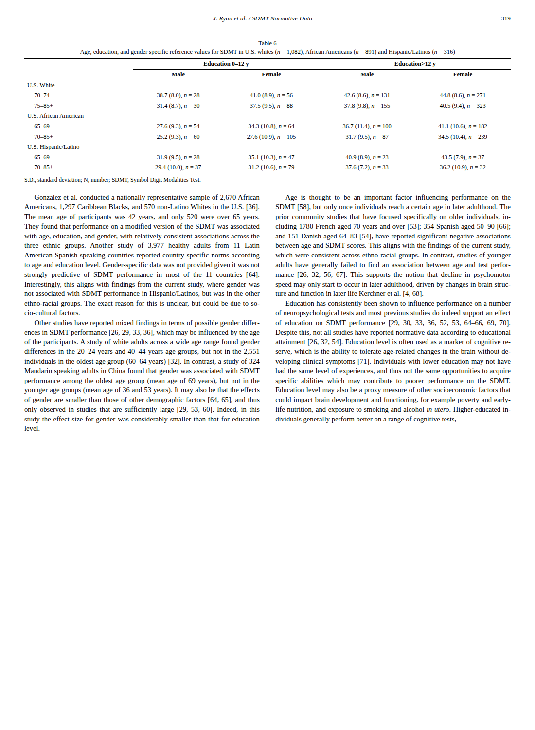J. Ryan et al. / SDMT Normative Data 319
Table 6 Age, education, and gender specific reference values for SDMT in U.S. whites (n = 1,082), African Americans (n = 891) and Hispanic/Latinos (n = 316)
| | Education 0–12 y | Education>12 y |
| --- | --- | --- |
| | Male | Female | Male | Female |
| U.S. White | | | | |
| 70–74 | 38.7 (8.0), n = 28 | 41.0 (8.9), n = 56 | 42.6 (8.6), n = 131 | 44.8 (8.6), n = 271 |
| 75–85+ | 31.4 (8.7), n = 30 | 37.5 (9.5), n = 88 | 37.8 (9.8), n = 155 | 40.5 (9.4), n = 323 |
| U.S. African American | | | | |
| 65–69 | 27.6 (9.3), n = 54 | 34.3 (10.8), n = 64 | 36.7 (11.4), n = 100 | 41.1 (10.6), n = 182 |
| 70–85+ | 25.2 (9.3), n = 60 | 27.6 (10.9), n = 105 | 31.7 (9.5), n = 87 | 34.5 (10.4), n = 239 |
| U.S. Hispanic/Latino | | | | |
| 65–69 | 31.9 (9.5), n = 28 | 35.1 (10.3), n = 47 | 40.9 (8.9), n = 23 | 43.5 (7.9), n = 37 |
| 70–85+ | 29.4 (10.0), n = 37 | 31.2 (10.6), n = 79 | 37.6 (7.2), n = 33 | 36.2 (10.9), n = 32 |
S.D., standard deviation; N, number; SDMT, Symbol Digit Modalities Test.
Gonzalez et al. conducted a nationally representative sample of 2,670 African Americans, 1,297 Caribbean Blacks, and 570 non-Latino Whites in the U.S. [36]. The mean age of participants was 42 years, and only 520 were over 65 years. They found that performance on a modified version of the SDMT was associated with age, education, and gender, with relatively consistent associations across the three ethnic groups. Another study of 3,977 healthy adults from 11 Latin American Spanish speaking countries reported country-specific norms according to age and education level. Gender-specific data was not provided given it was not strongly predictive of SDMT performance in most of the 11 countries [64]. Interestingly, this aligns with findings from the current study, where gender was not associated with SDMT performance in Hispanic/Latinos, but was in the other ethno-racial groups. The exact reason for this is unclear, but could be due to socio-cultural factors.
Other studies have reported mixed findings in terms of possible gender differences in SDMT performance [26, 29, 33, 36], which may be influenced by the age of the participants. A study of white adults across a wide age range found gender differences in the 20–24 years and 40–44 years age groups, but not in the 2,551 individuals in the oldest age group (60–64 years) [32]. In contrast, a study of 324 Mandarin speaking adults in China found that gender was associated with SDMT performance among the oldest age group (mean age of 69 years), but not in the younger age groups (mean age of 36 and 53 years). It may also be that the effects of gender are smaller than those of other demographic factors [64, 65], and thus only observed in studies that are sufficiently large [29, 53, 60]. Indeed, in this study the effect size for gender was considerably smaller than that for education level.
Age is thought to be an important factor influencing performance on the SDMT [58], but only once individuals reach a certain age in later adulthood. The prior community studies that have focused specifically on older individuals, including 1780 French aged 70 years and over [53]; 354 Spanish aged 50–90 [66]; and 151 Danish aged 64–83 [54], have reported significant negative associations between age and SDMT scores. This aligns with the findings of the current study, which were consistent across ethno-racial groups. In contrast, studies of younger adults have generally failed to find an association between age and test performance [26, 32, 56, 67]. This supports the notion that decline in psychomotor speed may only start to occur in later adulthood, driven by changes in brain structure and function in later life Kerchner et al. [4, 68].
Education has consistently been shown to influence performance on a number of neuropsychological tests and most previous studies do indeed support an effect of education on SDMT performance [29, 30, 33, 36, 52, 53, 64–66, 69, 70]. Despite this, not all studies have reported normative data according to educational attainment [26, 32, 54]. Education level is often used as a marker of cognitive reserve, which is the ability to tolerate age-related changes in the brain without developing clinical symptoms [71]. Individuals with lower education may not have had the same level of experiences, and thus not the same opportunities to acquire specific abilities which may contribute to poorer performance on the SDMT. Education level may also be a proxy measure of other socioeconomic factors that could impact brain development and functioning, for example poverty and early-life nutrition, and exposure to smoking and alcohol in utero. Higher-educated individuals generally perform better on a range of cognitive tests,